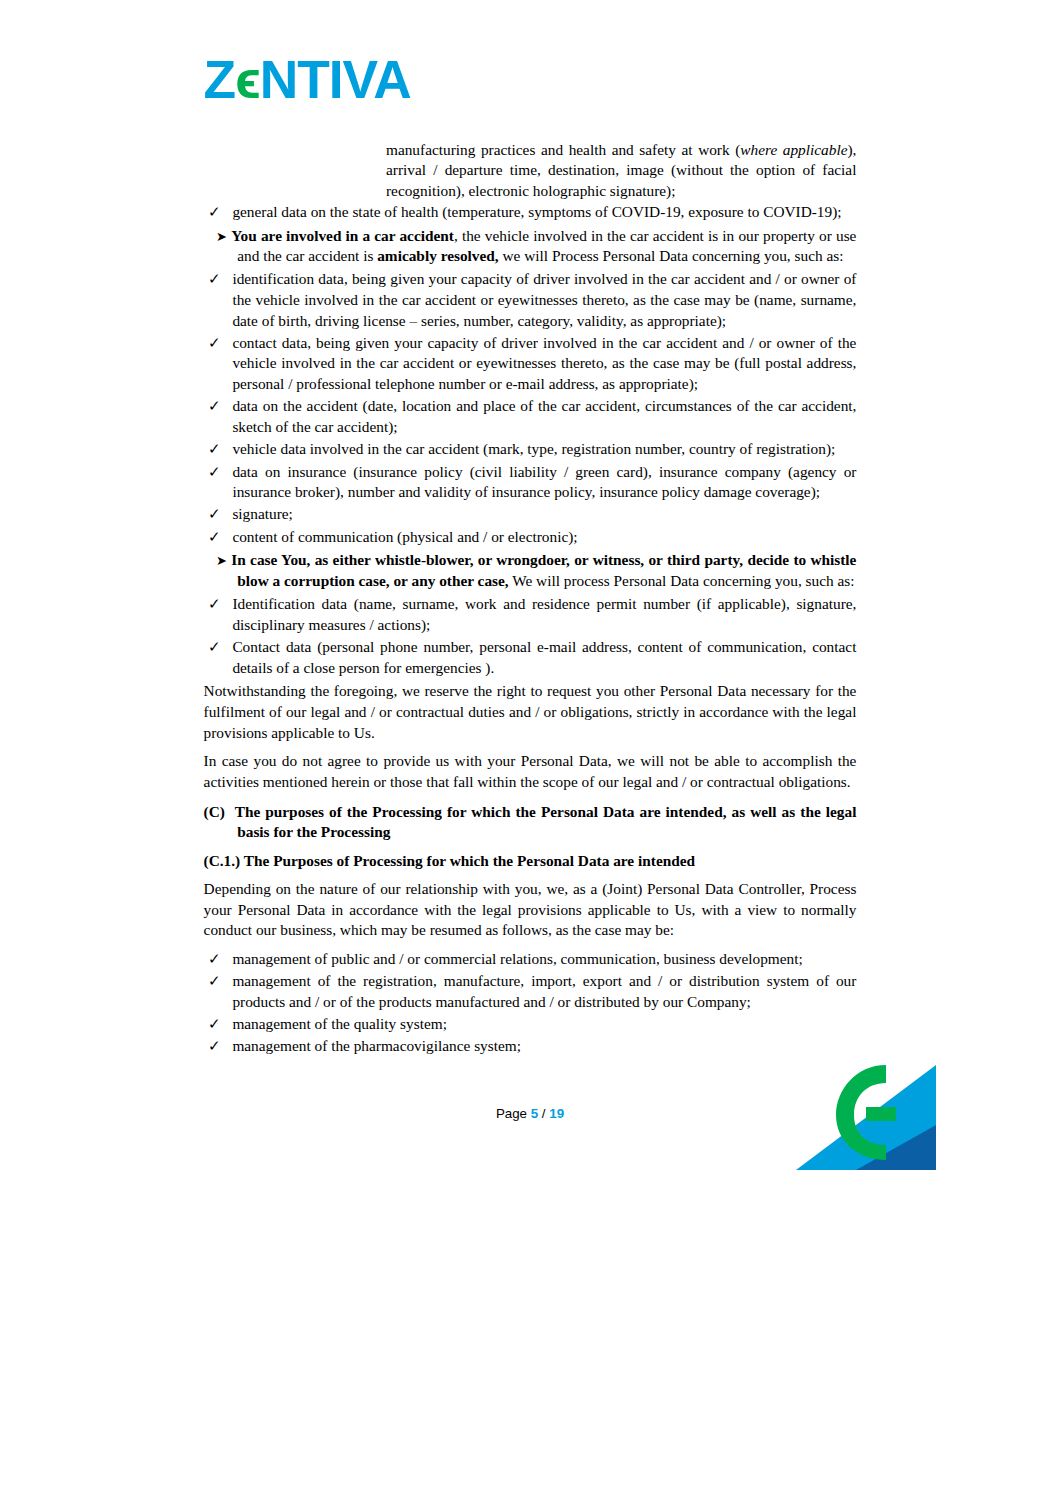ZϵNTIVA
manufacturing practices and health and safety at work (where applicable), arrival / departure time, destination, image (without the option of facial recognition), electronic holographic signature);
general data on the state of health (temperature, symptoms of COVID-19, exposure to COVID-19);
➤ You are involved in a car accident, the vehicle involved in the car accident is in our property or use and the car accident is amicably resolved, we will Process Personal Data concerning you, such as:
identification data, being given your capacity of driver involved in the car accident and / or owner of the vehicle involved in the car accident or eyewitnesses thereto, as the case may be (name, surname, date of birth, driving license – series, number, category, validity, as appropriate);
contact data, being given your capacity of driver involved in the car accident and / or owner of the vehicle involved in the car accident or eyewitnesses thereto, as the case may be (full postal address, personal / professional telephone number or e-mail address, as appropriate);
data on the accident (date, location and place of the car accident, circumstances of the car accident, sketch of the car accident);
vehicle data involved in the car accident (mark, type, registration number, country of registration);
data on insurance (insurance policy (civil liability / green card), insurance company (agency or insurance broker), number and validity of insurance policy, insurance policy damage coverage);
signature;
content of communication (physical and / or electronic);
➤ In case You, as either whistle-blower, or wrongdoer, or witness, or third party, decide to whistle blow a corruption case, or any other case, We will process Personal Data concerning you, such as:
Identification data (name, surname, work and residence permit number (if applicable), signature, disciplinary measures / actions);
Contact data (personal phone number, personal e-mail address, content of communication, contact details of a close person for emergencies ).
Notwithstanding the foregoing, we reserve the right to request you other Personal Data necessary for the fulfilment of our legal and / or contractual duties and / or obligations, strictly in accordance with the legal provisions applicable to Us.
In case you do not agree to provide us with your Personal Data, we will not be able to accomplish the activities mentioned herein or those that fall within the scope of our legal and / or contractual obligations.
(C) The purposes of the Processing for which the Personal Data are intended, as well as the legal basis for the Processing
(C.1.) The Purposes of Processing for which the Personal Data are intended
Depending on the nature of our relationship with you, we, as a (Joint) Personal Data Controller, Process your Personal Data in accordance with the legal provisions applicable to Us, with a view to normally conduct our business, which may be resumed as follows, as the case may be:
management of public and / or commercial relations, communication, business development;
management of the registration, manufacture, import, export and / or distribution system of our products and / or of the products manufactured and / or distributed by our Company;
management of the quality system;
management of the pharmacovigilance system;
Page 5 / 19